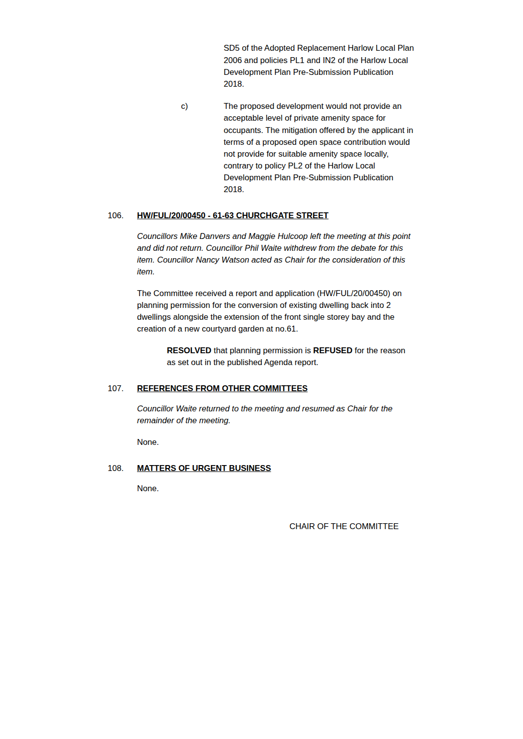SD5 of the Adopted Replacement Harlow Local Plan 2006 and policies PL1 and IN2 of the Harlow Local Development Plan Pre-Submission Publication 2018.
c)
The proposed development would not provide an acceptable level of private amenity space for occupants. The mitigation offered by the applicant in terms of a proposed open space contribution would not provide for suitable amenity space locally, contrary to policy PL2 of the Harlow Local Development Plan Pre-Submission Publication 2018.
106.
HW/FUL/20/00450 - 61-63 CHURCHGATE STREET
Councillors Mike Danvers and Maggie Hulcoop left the meeting at this point and did not return. Councillor Phil Waite withdrew from the debate for this item. Councillor Nancy Watson acted as Chair for the consideration of this item.
The Committee received a report and application (HW/FUL/20/00450) on planning permission for the conversion of existing dwelling back into 2 dwellings alongside the extension of the front single storey bay and the creation of a new courtyard garden at no.61.
RESOLVED that planning permission is REFUSED for the reason as set out in the published Agenda report.
107.
REFERENCES FROM OTHER COMMITTEES
Councillor Waite returned to the meeting and resumed as Chair for the remainder of the meeting.
None.
108.
MATTERS OF URGENT BUSINESS
None.
CHAIR OF THE COMMITTEE